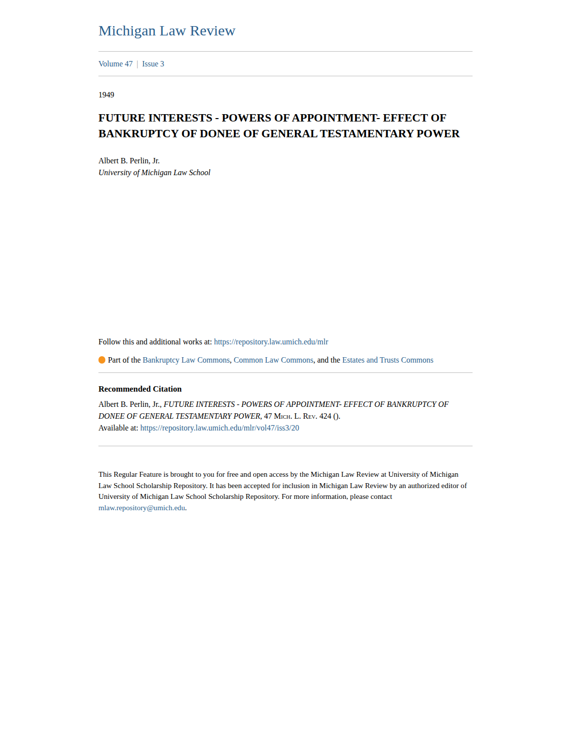Michigan Law Review
Volume 47|Issue 3
1949
Future Interests - Powers of Appointment- Effect of Bankruptcy of Donee of General Testamentary Power
Albert B. Perlin, Jr.
University of Michigan Law School
Follow this and additional works at: https://repository.law.umich.edu/mlr
Part of the Bankruptcy Law Commons, Common Law Commons, and the Estates and Trusts Commons
Recommended Citation
Albert B. Perlin, Jr., FUTURE INTERESTS - POWERS OF APPOINTMENT- EFFECT OF BANKRUPTCY OF DONEE OF GENERAL TESTAMENTARY POWER, 47 Mich. L. Rev. 424 ().
Available at: https://repository.law.umich.edu/mlr/vol47/iss3/20
This Regular Feature is brought to you for free and open access by the Michigan Law Review at University of Michigan Law School Scholarship Repository. It has been accepted for inclusion in Michigan Law Review by an authorized editor of University of Michigan Law School Scholarship Repository. For more information, please contact mlaw.repository@umich.edu.